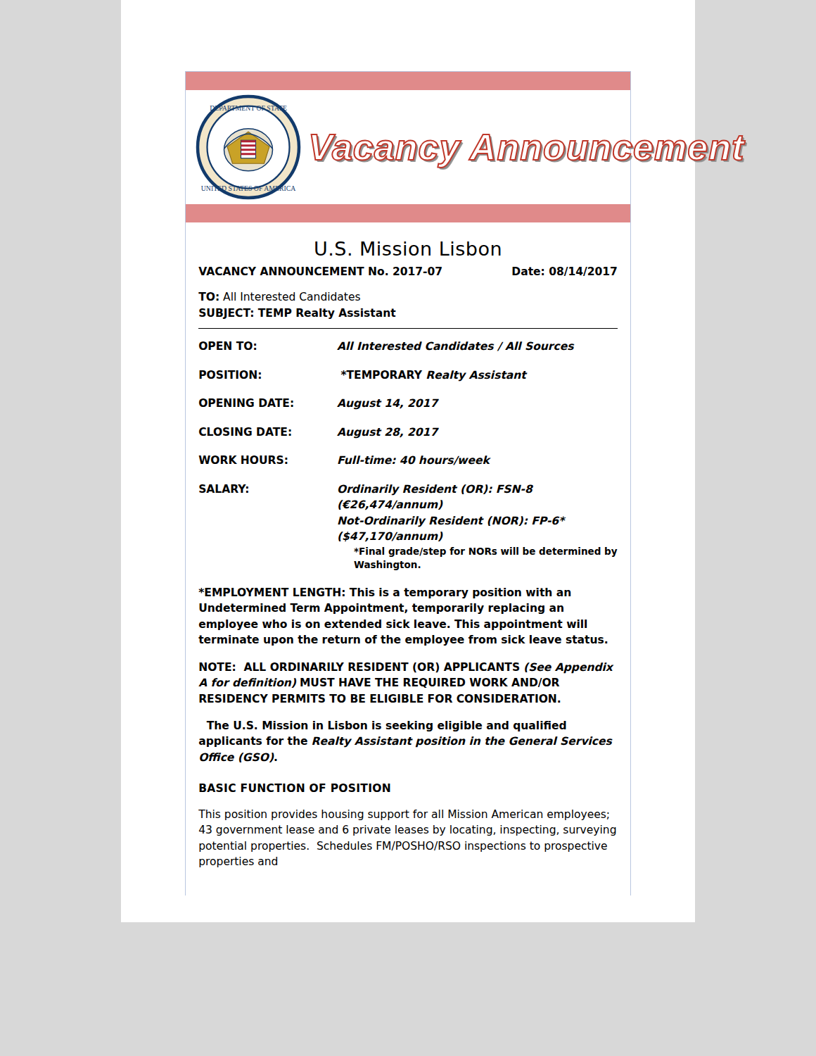Vacancy Announcement
U.S. Mission Lisbon
VACANCY ANNOUNCEMENT No. 2017-07 Date: 08/14/2017
TO: All Interested Candidates
SUBJECT: TEMP Realty Assistant
| OPEN TO: | All Interested Candidates / All Sources |
| POSITION: | *TEMPORARY Realty Assistant |
| OPENING DATE: | August 14, 2017 |
| CLOSING DATE: | August 28, 2017 |
| WORK HOURS: | Full-time: 40 hours/week |
| SALARY: | Ordinarily Resident (OR): FSN-8 (€26,474/annum) Not-Ordinarily Resident (NOR): FP-6* ($47,170/annum) *Final grade/step for NORs will be determined by Washington. |
*EMPLOYMENT LENGTH: This is a temporary position with an Undetermined Term Appointment, temporarily replacing an employee who is on extended sick leave. This appointment will terminate upon the return of the employee from sick leave status.
NOTE: ALL ORDINARILY RESIDENT (OR) APPLICANTS (See Appendix A for definition) MUST HAVE THE REQUIRED WORK AND/OR RESIDENCY PERMITS TO BE ELIGIBLE FOR CONSIDERATION.
The U.S. Mission in Lisbon is seeking eligible and qualified applicants for the Realty Assistant position in the General Services Office (GSO).
BASIC FUNCTION OF POSITION
This position provides housing support for all Mission American employees; 43 government lease and 6 private leases by locating, inspecting, surveying potential properties. Schedules FM/POSHO/RSO inspections to prospective properties and